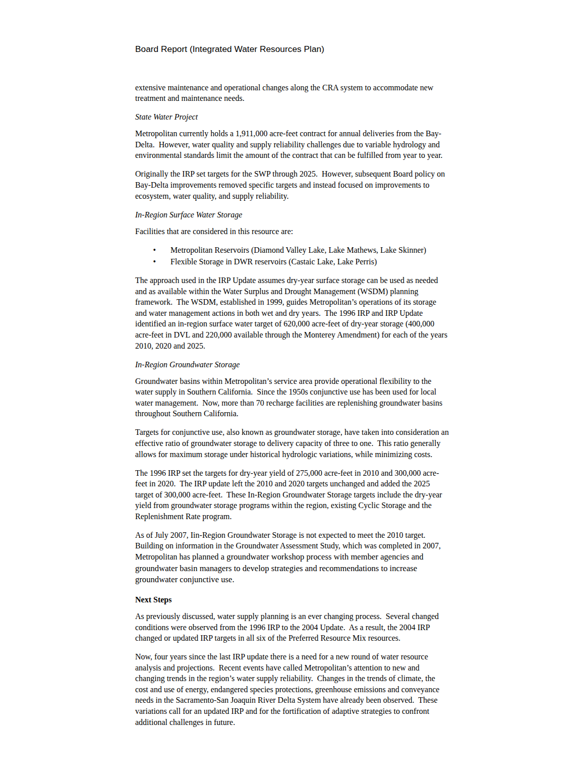Board Report (Integrated Water Resources Plan)
extensive maintenance and operational changes along the CRA system to accommodate new treatment and maintenance needs.
State Water Project
Metropolitan currently holds a 1,911,000 acre-feet contract for annual deliveries from the Bay-Delta. However, water quality and supply reliability challenges due to variable hydrology and environmental standards limit the amount of the contract that can be fulfilled from year to year.
Originally the IRP set targets for the SWP through 2025. However, subsequent Board policy on Bay-Delta improvements removed specific targets and instead focused on improvements to ecosystem, water quality, and supply reliability.
In-Region Surface Water Storage
Facilities that are considered in this resource are:
Metropolitan Reservoirs (Diamond Valley Lake, Lake Mathews, Lake Skinner)
Flexible Storage in DWR reservoirs (Castaic Lake, Lake Perris)
The approach used in the IRP Update assumes dry-year surface storage can be used as needed and as available within the Water Surplus and Drought Management (WSDM) planning framework. The WSDM, established in 1999, guides Metropolitan’s operations of its storage and water management actions in both wet and dry years. The 1996 IRP and IRP Update identified an in-region surface water target of 620,000 acre-feet of dry-year storage (400,000 acre-feet in DVL and 220,000 available through the Monterey Amendment) for each of the years 2010, 2020 and 2025.
In-Region Groundwater Storage
Groundwater basins within Metropolitan’s service area provide operational flexibility to the water supply in Southern California. Since the 1950s conjunctive use has been used for local water management. Now, more than 70 recharge facilities are replenishing groundwater basins throughout Southern California.
Targets for conjunctive use, also known as groundwater storage, have taken into consideration an effective ratio of groundwater storage to delivery capacity of three to one. This ratio generally allows for maximum storage under historical hydrologic variations, while minimizing costs.
The 1996 IRP set the targets for dry-year yield of 275,000 acre-feet in 2010 and 300,000 acre-feet in 2020. The IRP update left the 2010 and 2020 targets unchanged and added the 2025 target of 300,000 acre-feet. These In-Region Groundwater Storage targets include the dry-year yield from groundwater storage programs within the region, existing Cyclic Storage and the Replenishment Rate program.
As of July 2007, Iin-Region Groundwater Storage is not expected to meet the 2010 target. Building on information in the Groundwater Assessment Study, which was completed in 2007, Metropolitan has planned a groundwater workshop process with member agencies and groundwater basin managers to develop strategies and recommendations to increase groundwater conjunctive use.
Next Steps
As previously discussed, water supply planning is an ever changing process. Several changed conditions were observed from the 1996 IRP to the 2004 Update. As a result, the 2004 IRP changed or updated IRP targets in all six of the Preferred Resource Mix resources.
Now, four years since the last IRP update there is a need for a new round of water resource analysis and projections. Recent events have called Metropolitan’s attention to new and changing trends in the region’s water supply reliability. Changes in the trends of climate, the cost and use of energy, endangered species protections, greenhouse emissions and conveyance needs in the Sacramento-San Joaquin River Delta System have already been observed. These variations call for an updated IRP and for the fortification of adaptive strategies to confront additional challenges in future.